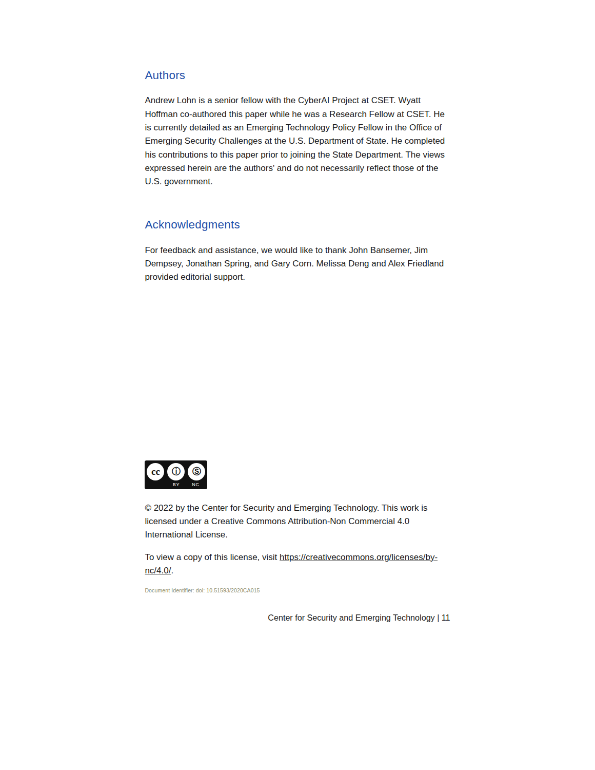Authors
Andrew Lohn is a senior fellow with the CyberAI Project at CSET. Wyatt Hoffman co-authored this paper while he was a Research Fellow at CSET. He is currently detailed as an Emerging Technology Policy Fellow in the Office of Emerging Security Challenges at the U.S. Department of State. He completed his contributions to this paper prior to joining the State Department. The views expressed herein are the authors' and do not necessarily reflect those of the U.S. government.
Acknowledgments
For feedback and assistance, we would like to thank John Bansemer, Jim Dempsey, Jonathan Spring, and Gary Corn. Melissa Deng and Alex Friedland provided editorial support.
cc ⓘ Ⓢ
BY NC
© 2022 by the Center for Security and Emerging Technology. This work is licensed under a Creative Commons Attribution-Non Commercial 4.0 International License.
To view a copy of this license, visit https://creativecommons.org/licenses/by-nc/4.0/.
Document Identifier: doi: 10.51593/2020CA015
Center for Security and Emerging Technology | 11